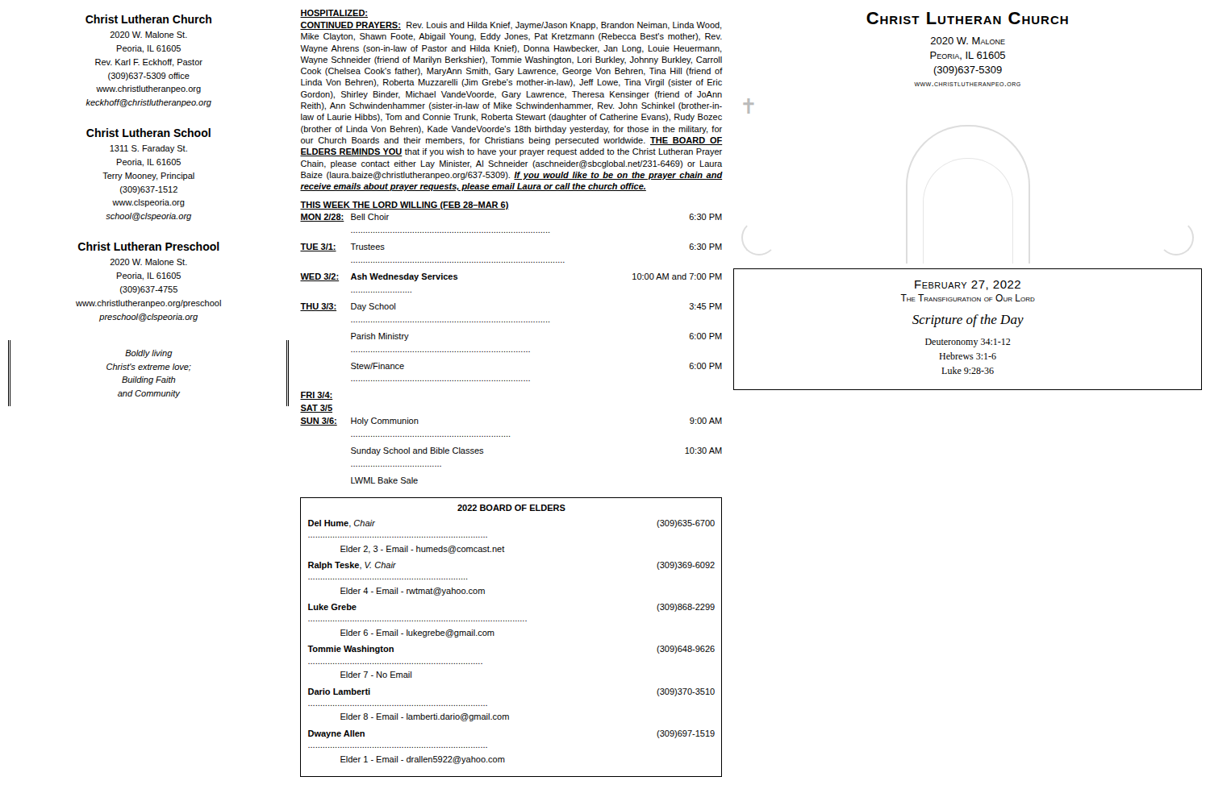Christ Lutheran Church
2020 W. Malone St.
Peoria, IL 61605
Rev. Karl F. Eckhoff, Pastor
(309)637-5309 office
www.christlutheranpeo.org
keckhoff@christlutheranpeo.org
Christ Lutheran School
1311 S. Faraday St.
Peoria, IL 61605
Terry Mooney, Principal
(309)637-1512
www.clspeoria.org
school@clspeoria.org
Christ Lutheran Preschool
2020 W. Malone St.
Peoria, IL 61605
(309)637-4755
www.christlutheranpeo.org/preschool
preschool@clspeoria.org
Boldly living
Christ's extreme love;
Building Faith
and Community
Hospitalized:
CONTINUED PRAYERS: Rev. Louis and Hilda Knief, Jayme/Jason Knapp, Brandon Neiman, Linda Wood, Mike Clayton, Shawn Foote, Abigail Young, Eddy Jones, Pat Kretzmann (Rebecca Best's mother), Rev. Wayne Ahrens (son-in-law of Pastor and Hilda Knief), Donna Hawbecker, Jan Long, Louie Heuermann, Wayne Schneider (friend of Marilyn Berkshier), Tommie Washington, Lori Burkley, Johnny Burkley, Carroll Cook (Chelsea Cook's father), MaryAnn Smith, Gary Lawrence, George Von Behren, Tina Hill (friend of Linda Von Behren), Roberta Muzzarelli (Jim Grebe's mother-in-law), Jeff Lowe, Tina Virgil (sister of Eric Gordon), Shirley Binder, Michael VandeVoorde, Gary Lawrence, Theresa Kensinger (friend of JoAnn Reith), Ann Schwindenhammer (sister-in-law of Mike Schwindenhammer, Rev. John Schinkel (brother-in-law of Laurie Hibbs), Tom and Connie Trunk, Roberta Stewart (daughter of Catherine Evans), Rudy Bozec (brother of Linda Von Behren), Kade VandeVoorde's 18th birthday yesterday, for those in the military, for our Church Boards and their members, for Christians being persecuted worldwide. THE BOARD OF ELDERS REMINDS YOU that if you wish to have your prayer request added to the Christ Lutheran Prayer Chain, please contact either Lay Minister, Al Schneider (aschneider@sbcglobal.net/231-6469) or Laura Baize (laura.baize@christlutheranpeo.org/637-5309). If you would like to be on the prayer chain and receive emails about prayer requests, please email Laura or call the church office.
This week the Lord willing (Feb 28–Mar 6)
| MON 2/28: | Bell Choir ................................................................................. | 6:30 PM |
| TUE 3/1: | Trustees ....................................................................................... | 6:30 PM |
| WED 3/2: | Ash Wednesday Services ......................... | 10:00 AM and 7:00 PM |
| THU 3/3: | Day School ................................................................................. | 3:45 PM |
| | Parish Ministry ......................................................................... | 6:00 PM |
| | Stew/Finance ......................................................................... | 6:00 PM |
| FRI 3/4: | | |
| SAT 3/5 | | |
| SUN 3/6: | Holy Communion ................................................................. | 9:00 AM |
| | Sunday School and Bible Classes ..................................... | 10:30 AM |
| | LWML Bake Sale | |
2022 BOARD OF ELDERS
(309)635-6700 Del Hume, Chair......................................................................... Elder 2, 3 - Email - humeds@comcast.net
(309)369-6092 Ralph Teske, V. Chair................................................................. Elder 4 - Email - rwtmat@yahoo.com
(309)868-2299 Luke Grebe......................................................................................... Elder 6 - Email - lukegrebe@gmail.com
(309)648-9626 Tommie Washington....................................................................... Elder 7 - No Email
(309)370-3510 Dario Lamberti......................................................................... Elder 8 - Email - lamberti.dario@gmail.com
(309)697-1519 Dwayne Allen......................................................................... Elder 1 - Email - drallen5922@yahoo.com
Christ Lutheran Church
2020 W. Malone
Peoria, IL 61605
(309)637-5309
www.christlutheranpeo.org
✝
February 27, 2022
The Transfiguration of Our Lord
Scripture of the Day
Deuteronomy 34:1-12
Hebrews 3:1-6
Luke 9:28-36